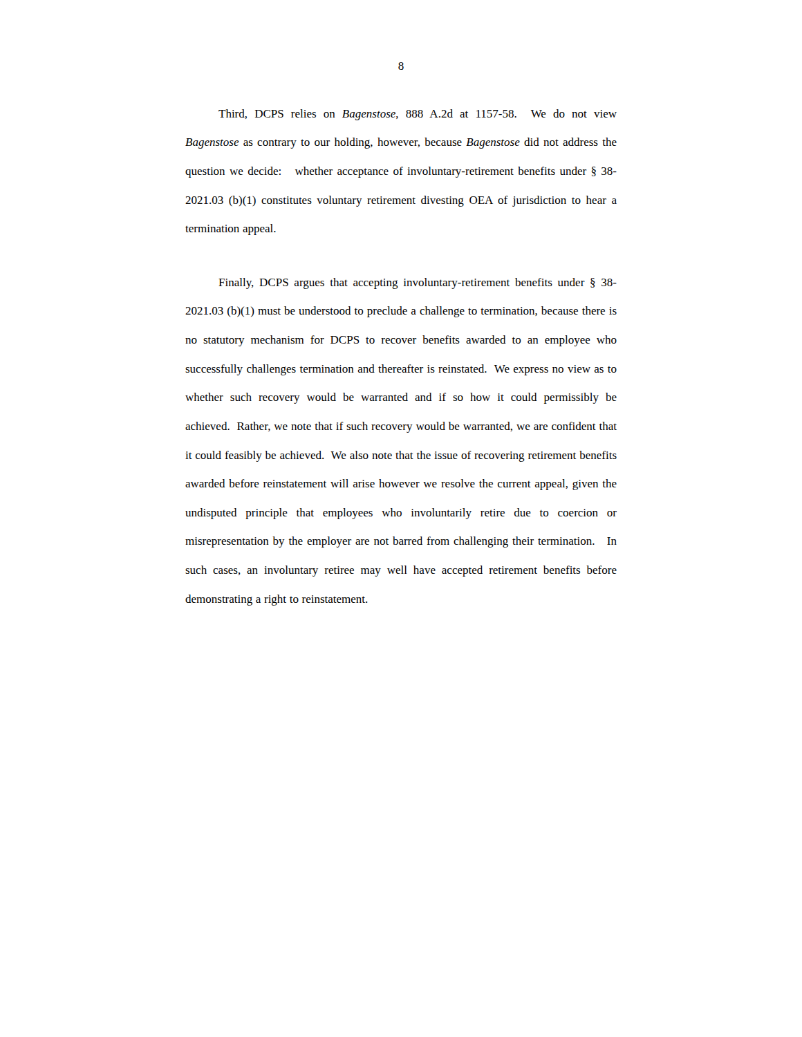8
Third, DCPS relies on Bagenstose, 888 A.2d at 1157-58. We do not view Bagenstose as contrary to our holding, however, because Bagenstose did not address the question we decide: whether acceptance of involuntary-retirement benefits under § 38-2021.03 (b)(1) constitutes voluntary retirement divesting OEA of jurisdiction to hear a termination appeal.
Finally, DCPS argues that accepting involuntary-retirement benefits under § 38-2021.03 (b)(1) must be understood to preclude a challenge to termination, because there is no statutory mechanism for DCPS to recover benefits awarded to an employee who successfully challenges termination and thereafter is reinstated. We express no view as to whether such recovery would be warranted and if so how it could permissibly be achieved. Rather, we note that if such recovery would be warranted, we are confident that it could feasibly be achieved. We also note that the issue of recovering retirement benefits awarded before reinstatement will arise however we resolve the current appeal, given the undisputed principle that employees who involuntarily retire due to coercion or misrepresentation by the employer are not barred from challenging their termination. In such cases, an involuntary retiree may well have accepted retirement benefits before demonstrating a right to reinstatement.